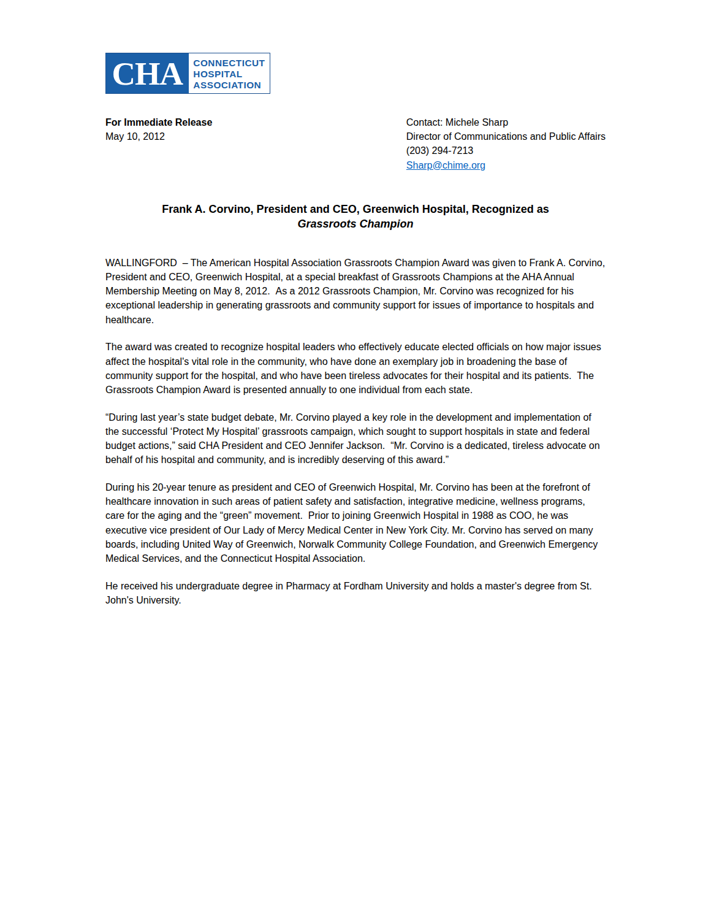CHA Connecticut
Hospital
Association
For Immediate Release
May 10, 2012
Contact: Michele Sharp
Director of Communications and Public Affairs
(203) 294-7213
Sharp@chime.org
Frank A. Corvino, President and CEO, Greenwich Hospital, Recognized as
Grassroots Champion
WALLINGFORD – The American Hospital Association Grassroots Champion Award was given to Frank A. Corvino, President and CEO, Greenwich Hospital, at a special breakfast of Grassroots Champions at the AHA Annual Membership Meeting on May 8, 2012. As a 2012 Grassroots Champion, Mr. Corvino was recognized for his exceptional leadership in generating grassroots and community support for issues of importance to hospitals and healthcare.
The award was created to recognize hospital leaders who effectively educate elected officials on how major issues affect the hospital's vital role in the community, who have done an exemplary job in broadening the base of community support for the hospital, and who have been tireless advocates for their hospital and its patients. The Grassroots Champion Award is presented annually to one individual from each state.
“During last year’s state budget debate, Mr. Corvino played a key role in the development and implementation of the successful ‘Protect My Hospital’ grassroots campaign, which sought to support hospitals in state and federal budget actions,” said CHA President and CEO Jennifer Jackson. “Mr. Corvino is a dedicated, tireless advocate on behalf of his hospital and community, and is incredibly deserving of this award.”
During his 20-year tenure as president and CEO of Greenwich Hospital, Mr. Corvino has been at the forefront of healthcare innovation in such areas of patient safety and satisfaction, integrative medicine, wellness programs, care for the aging and the “green” movement. Prior to joining Greenwich Hospital in 1988 as COO, he was executive vice president of Our Lady of Mercy Medical Center in New York City. Mr. Corvino has served on many boards, including United Way of Greenwich, Norwalk Community College Foundation, and Greenwich Emergency Medical Services, and the Connecticut Hospital Association.
He received his undergraduate degree in Pharmacy at Fordham University and holds a master's degree from St. John's University.